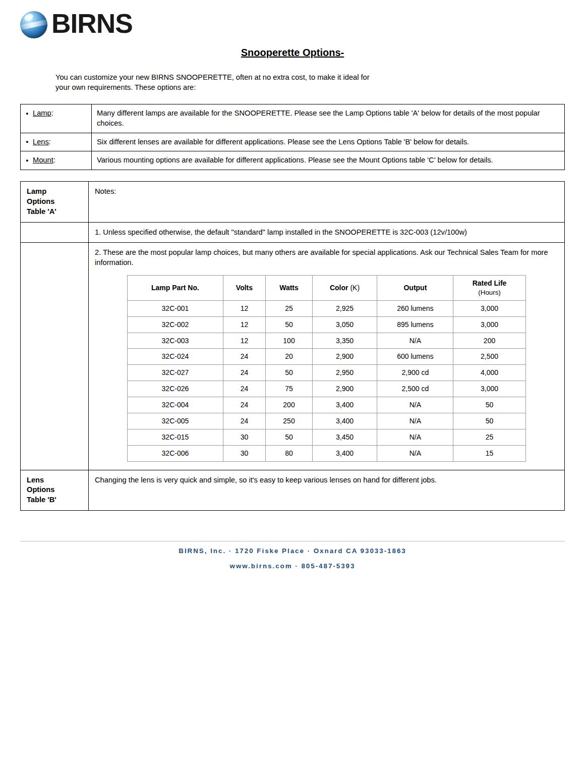BIRNS
Snooperette Options-
You can customize your new BIRNS SNOOPERETTE, often at no extra cost, to make it ideal for your own requirements. These options are:
| Lamp : | Many different lamps are available for the SNOOPERETTE. Please see the Lamp Options table 'A' below for details of the most popular choices. |
| Lens : | Six different lenses are available for different applications. Please see the Lens Options Table 'B' below for details. |
| Mount : | Various mounting options are available for different applications. Please see the Mount Options table 'C' below for details. |
| Lamp Options Table 'A' | Notes: |
| | 1. Unless specified otherwise, the default "standard" lamp installed in the SNOOPERETTE is 32C-003 (12v/100w) |
| | 2. These are the most popular lamp choices, but many others are available for special applications. Ask our Technical Sales Team for more information. / Lamp Part No. / Volts / Watts / Color (K) / Output / Rated Life (Hours) / / --- / --- / --- / --- / --- / --- / / 32C-001 / 12 / 25 / 2,925 / 260 lumens / 3,000 / / 32C-002 / 12 / 50 / 3,050 / 895 lumens / 3,000 / / 32C-003 / 12 / 100 / 3,350 / N/A / 200 / / 32C-024 / 24 / 20 / 2,900 / 600 lumens / 2,500 / / 32C-027 / 24 / 50 / 2,950 / 2,900 cd / 4,000 / / 32C-026 / 24 / 75 / 2,900 / 2,500 cd / 3,000 / / 32C-004 / 24 / 200 / 3,400 / N/A / 50 / / 32C-005 / 24 / 250 / 3,400 / N/A / 50 / / 32C-015 / 30 / 50 / 3,450 / N/A / 25 / / 32C-006 / 30 / 80 / 3,400 / N/A / 15 / |
| Lens Options Table 'B' | Changing the lens is very quick and simple, so it's easy to keep various lenses on hand for different jobs. |
BIRNS, Inc. · 1720 Fiske Place · Oxnard CA 93033-1863
www.birns.com · 805-487-5393